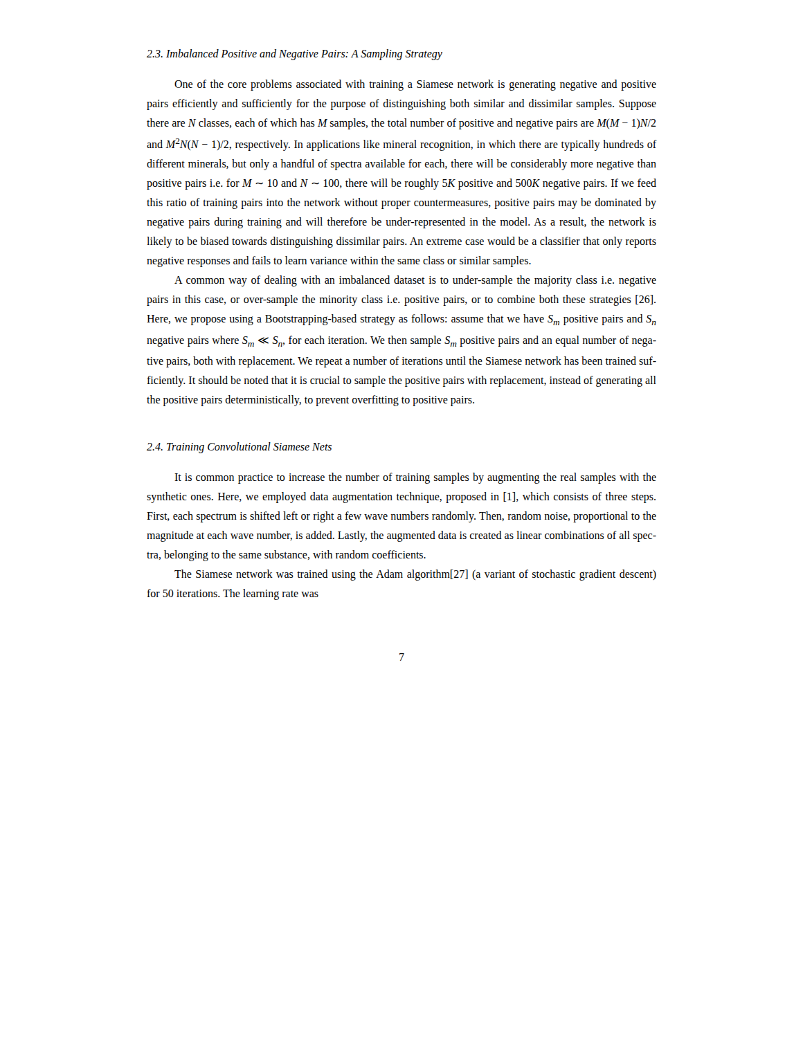2.3. Imbalanced Positive and Negative Pairs: A Sampling Strategy
One of the core problems associated with training a Siamese network is generating negative and positive pairs efficiently and sufficiently for the purpose of distinguishing both similar and dissimilar samples. Suppose there are N classes, each of which has M samples, the total number of positive and negative pairs are M(M − 1)N/2 and M2N(N − 1)/2, respectively. In applications like mineral recognition, in which there are typically hundreds of different minerals, but only a handful of spectra available for each, there will be considerably more negative than positive pairs i.e. for M ∼ 10 and N ∼ 100, there will be roughly 5K positive and 500K negative pairs. If we feed this ratio of training pairs into the network without proper countermeasures, positive pairs may be dominated by negative pairs during training and will therefore be under-represented in the model. As a result, the network is likely to be biased towards distinguishing dissimilar pairs. An extreme case would be a classifier that only reports negative responses and fails to learn variance within the same class or similar samples.
A common way of dealing with an imbalanced dataset is to under-sample the majority class i.e. negative pairs in this case, or over-sample the minority class i.e. positive pairs, or to combine both these strategies [26]. Here, we propose using a Bootstrapping-based strategy as follows: assume that we have Sm positive pairs and Sn negative pairs where Sm ≪ Sn, for each iteration. We then sample Sm positive pairs and an equal number of negative pairs, both with replacement. We repeat a number of iterations until the Siamese network has been trained sufficiently. It should be noted that it is crucial to sample the positive pairs with replacement, instead of generating all the positive pairs deterministically, to prevent overfitting to positive pairs.
2.4. Training Convolutional Siamese Nets
It is common practice to increase the number of training samples by augmenting the real samples with the synthetic ones. Here, we employed data augmentation technique, proposed in [1], which consists of three steps. First, each spectrum is shifted left or right a few wave numbers randomly. Then, random noise, proportional to the magnitude at each wave number, is added. Lastly, the augmented data is created as linear combinations of all spectra, belonging to the same substance, with random coefficients.
The Siamese network was trained using the Adam algorithm[27] (a variant of stochastic gradient descent) for 50 iterations. The learning rate was
7